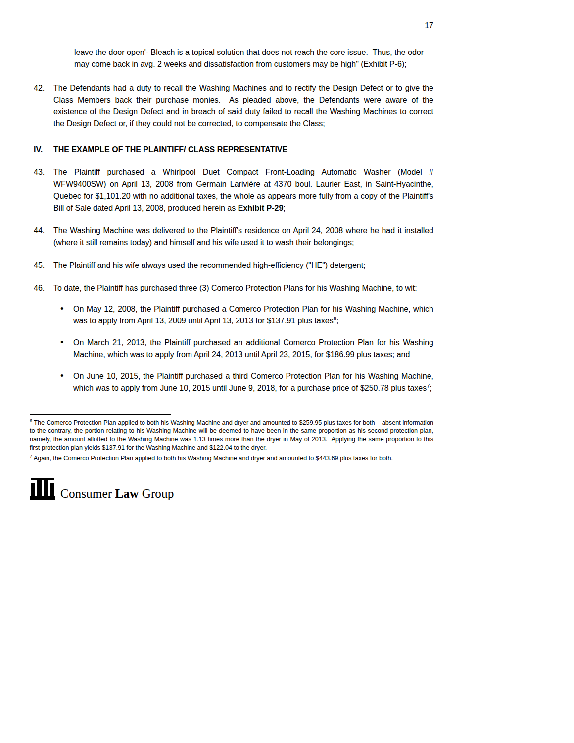17
leave the door open'- Bleach is a topical solution that does not reach the core issue. Thus, the odor may come back in avg. 2 weeks and dissatisfaction from customers may be high" (Exhibit P-6);
The Defendants had a duty to recall the Washing Machines and to rectify the Design Defect or to give the Class Members back their purchase monies. As pleaded above, the Defendants were aware of the existence of the Design Defect and in breach of said duty failed to recall the Washing Machines to correct the Design Defect or, if they could not be corrected, to compensate the Class;
IV. THE EXAMPLE OF THE PLAINTIFF/ CLASS REPRESENTATIVE
The Plaintiff purchased a Whirlpool Duet Compact Front-Loading Automatic Washer (Model # WFW9400SW) on April 13, 2008 from Germain Larivière at 4370 boul. Laurier East, in Saint-Hyacinthe, Quebec for $1,101.20 with no additional taxes, the whole as appears more fully from a copy of the Plaintiff's Bill of Sale dated April 13, 2008, produced herein as Exhibit P-29;
The Washing Machine was delivered to the Plaintiff's residence on April 24, 2008 where he had it installed (where it still remains today) and himself and his wife used it to wash their belongings;
The Plaintiff and his wife always used the recommended high-efficiency ("HE") detergent;
To date, the Plaintiff has purchased three (3) Comerco Protection Plans for his Washing Machine, to wit:
On May 12, 2008, the Plaintiff purchased a Comerco Protection Plan for his Washing Machine, which was to apply from April 13, 2009 until April 13, 2013 for $137.91 plus taxes6;
On March 21, 2013, the Plaintiff purchased an additional Comerco Protection Plan for his Washing Machine, which was to apply from April 24, 2013 until April 23, 2015, for $186.99 plus taxes; and
On June 10, 2015, the Plaintiff purchased a third Comerco Protection Plan for his Washing Machine, which was to apply from June 10, 2015 until June 9, 2018, for a purchase price of $250.78 plus taxes7;
6 The Comerco Protection Plan applied to both his Washing Machine and dryer and amounted to $259.95 plus taxes for both – absent information to the contrary, the portion relating to his Washing Machine will be deemed to have been in the same proportion as his second protection plan, namely, the amount allotted to the Washing Machine was 1.13 times more than the dryer in May of 2013. Applying the same proportion to this first protection plan yields $137.91 for the Washing Machine and $122.04 to the dryer.
7 Again, the Comerco Protection Plan applied to both his Washing Machine and dryer and amounted to $443.69 plus taxes for both.
Consumer Law Group